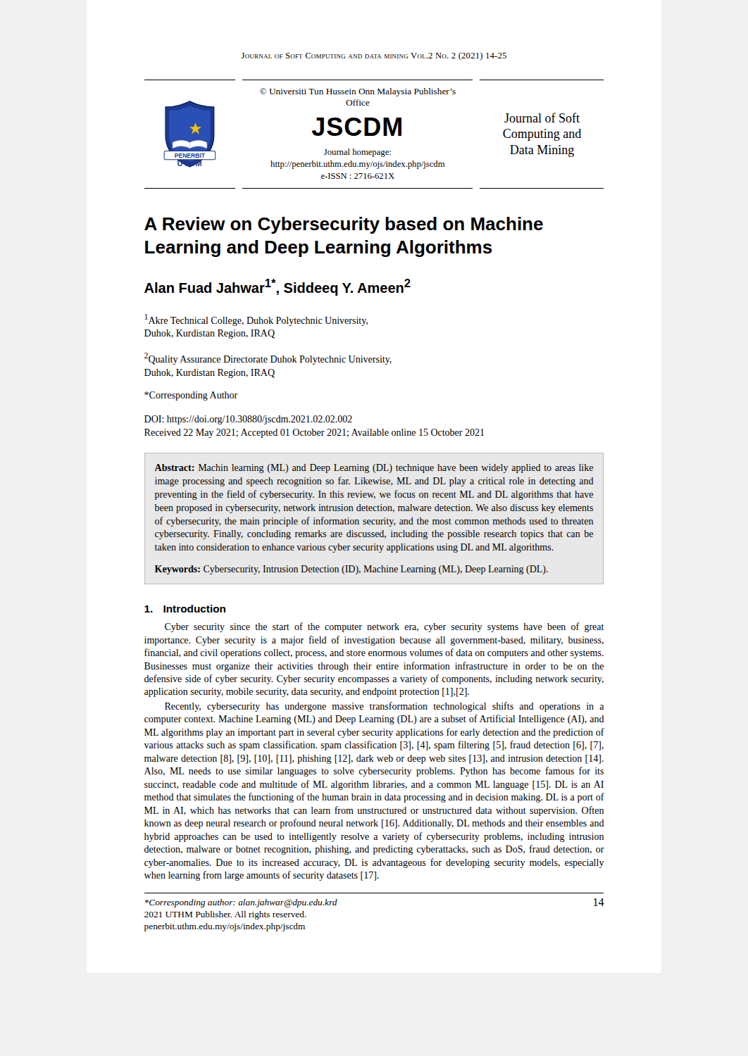Journal of Soft Computing and data mining Vol.2 No. 2 (2021) 14-25
PENERBIT UTHM
© Universiti Tun Hussein Onn Malaysia Publisher’s Office
JSCDM
Journal homepage: http://penerbit.uthm.edu.my/ojs/index.php/jscdm
e-ISSN : 2716-621X
Journal of Soft
Computing and
Data Mining
A Review on Cybersecurity based on Machine Learning and Deep Learning Algorithms
Alan Fuad Jahwar1*, Siddeeq Y. Ameen2
1Akre Technical College, Duhok Polytechnic University,
Duhok, Kurdistan Region, IRAQ
2Quality Assurance Directorate Duhok Polytechnic University,
Duhok, Kurdistan Region, IRAQ
*Corresponding Author
DOI: https://doi.org/10.30880/jscdm.2021.02.02.002
Received 22 May 2021; Accepted 01 October 2021; Available online 15 October 2021
Abstract: Machin learning (ML) and Deep Learning (DL) technique have been widely applied to areas like image processing and speech recognition so far. Likewise, ML and DL play a critical role in detecting and preventing in the field of cybersecurity. In this review, we focus on recent ML and DL algorithms that have been proposed in cybersecurity, network intrusion detection, malware detection. We also discuss key elements of cybersecurity, the main principle of information security, and the most common methods used to threaten cybersecurity. Finally, concluding remarks are discussed, including the possible research topics that can be taken into consideration to enhance various cyber security applications using DL and ML algorithms.
Keywords: Cybersecurity, Intrusion Detection (ID), Machine Learning (ML), Deep Learning (DL).
1. Introduction
Cyber security since the start of the computer network era, cyber security systems have been of great importance. Cyber security is a major field of investigation because all government-based, military, business, financial, and civil operations collect, process, and store enormous volumes of data on computers and other systems. Businesses must organize their activities through their entire information infrastructure in order to be on the defensive side of cyber security. Cyber security encompasses a variety of components, including network security, application security, mobile security, data security, and endpoint protection [1],[2].
Recently, cybersecurity has undergone massive transformation technological shifts and operations in a computer context. Machine Learning (ML) and Deep Learning (DL) are a subset of Artificial Intelligence (AI), and ML algorithms play an important part in several cyber security applications for early detection and the prediction of various attacks such as spam classification. spam classification [3], [4], spam filtering [5], fraud detection [6], [7], malware detection [8], [9], [10], [11], phishing [12], dark web or deep web sites [13], and intrusion detection [14]. Also, ML needs to use similar languages to solve cybersecurity problems. Python has become famous for its succinct, readable code and multitude of ML algorithm libraries, and a common ML language [15]. DL is an AI method that simulates the functioning of the human brain in data processing and in decision making. DL is a port of ML in AI, which has networks that can learn from unstructured or unstructured data without supervision. Often known as deep neural research or profound neural network [16]. Additionally, DL methods and their ensembles and hybrid approaches can be used to intelligently resolve a variety of cybersecurity problems, including intrusion detection, malware or botnet recognition, phishing, and predicting cyberattacks, such as DoS, fraud detection, or cyber-anomalies. Due to its increased accuracy, DL is advantageous for developing security models, especially when learning from large amounts of security datasets [17].
*Corresponding author: alan.jahwar@dpu.edu.krd
2021 UTHM Publisher. All rights reserved.
penerbit.uthm.edu.my/ojs/index.php/jscdm
14